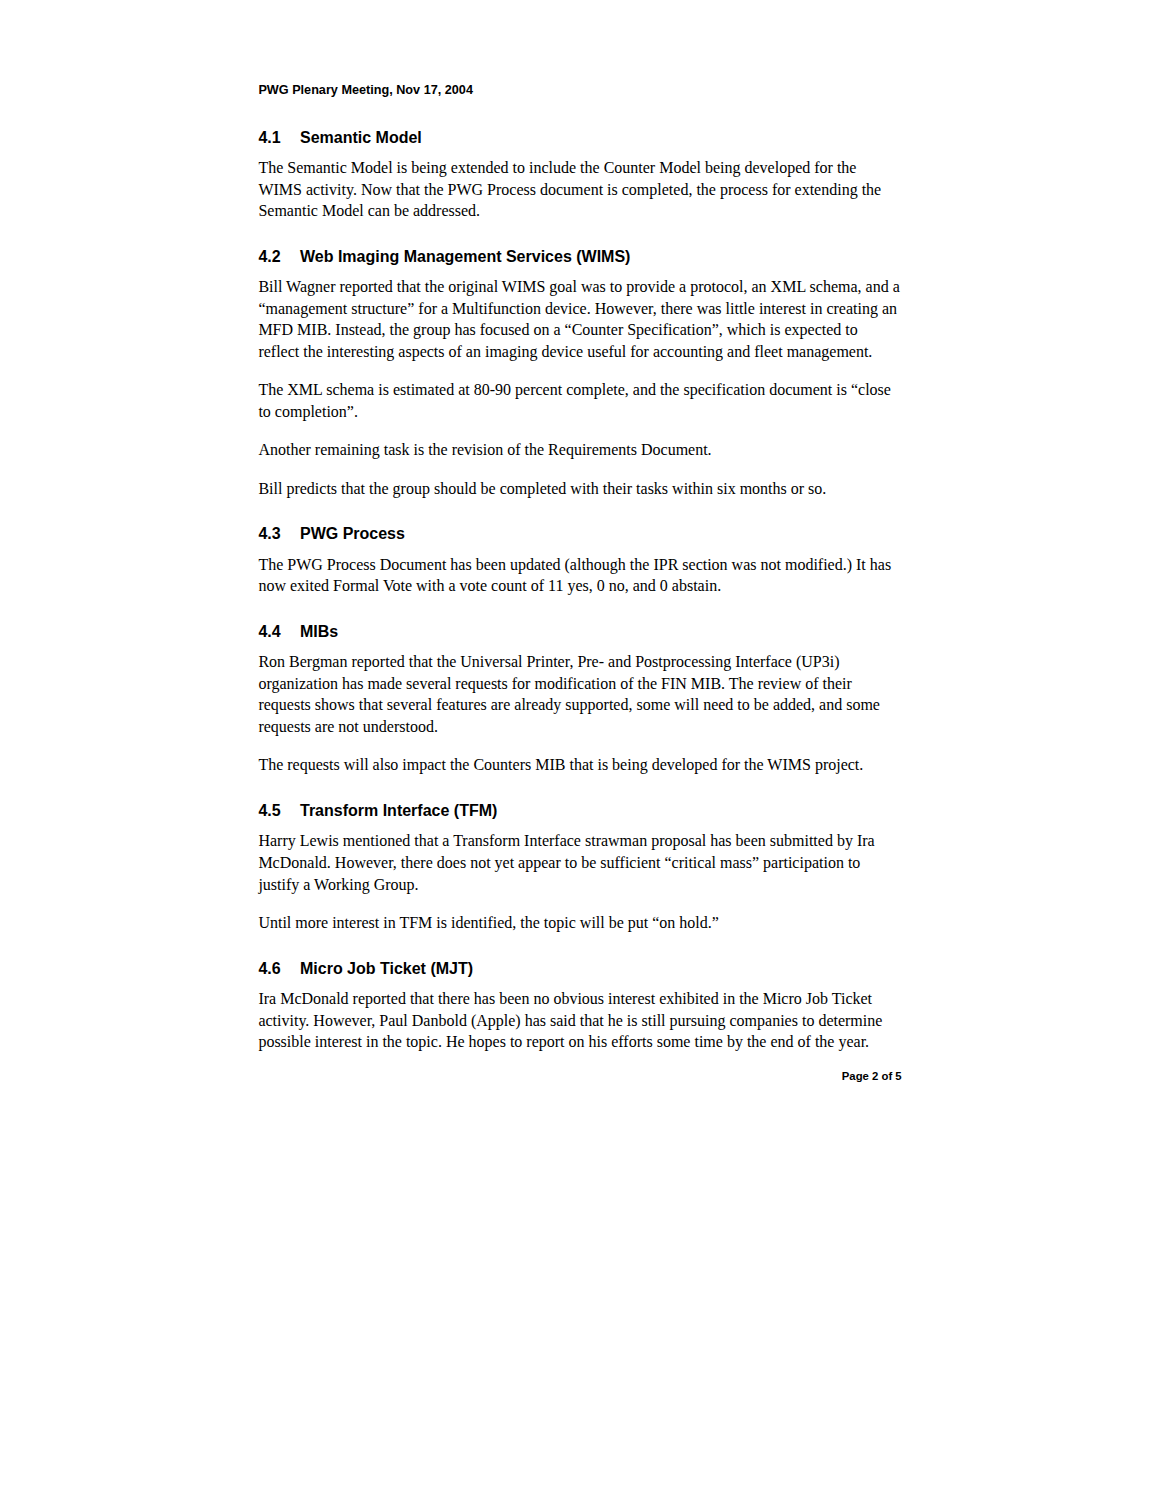PWG Plenary Meeting, Nov 17, 2004
4.1 Semantic Model
The Semantic Model is being extended to include the Counter Model being developed for the WIMS activity. Now that the PWG Process document is completed, the process for extending the Semantic Model can be addressed.
4.2 Web Imaging Management Services (WIMS)
Bill Wagner reported that the original WIMS goal was to provide a protocol, an XML schema, and a “management structure” for a Multifunction device. However, there was little interest in creating an MFD MIB. Instead, the group has focused on a “Counter Specification”, which is expected to reflect the interesting aspects of an imaging device useful for accounting and fleet management.
The XML schema is estimated at 80-90 percent complete, and the specification document is “close to completion”.
Another remaining task is the revision of the Requirements Document.
Bill predicts that the group should be completed with their tasks within six months or so.
4.3 PWG Process
The PWG Process Document has been updated (although the IPR section was not modified.) It has now exited Formal Vote with a vote count of 11 yes, 0 no, and 0 abstain.
4.4 MIBs
Ron Bergman reported that the Universal Printer, Pre- and Postprocessing Interface (UP3i) organization has made several requests for modification of the FIN MIB. The review of their requests shows that several features are already supported, some will need to be added, and some requests are not understood.
The requests will also impact the Counters MIB that is being developed for the WIMS project.
4.5 Transform Interface (TFM)
Harry Lewis mentioned that a Transform Interface strawman proposal has been submitted by Ira McDonald. However, there does not yet appear to be sufficient “critical mass” participation to justify a Working Group.
Until more interest in TFM is identified, the topic will be put “on hold.”
4.6 Micro Job Ticket (MJT)
Ira McDonald reported that there has been no obvious interest exhibited in the Micro Job Ticket activity. However, Paul Danbold (Apple) has said that he is still pursuing companies to determine possible interest in the topic. He hopes to report on his efforts some time by the end of the year.
Page 2 of 5